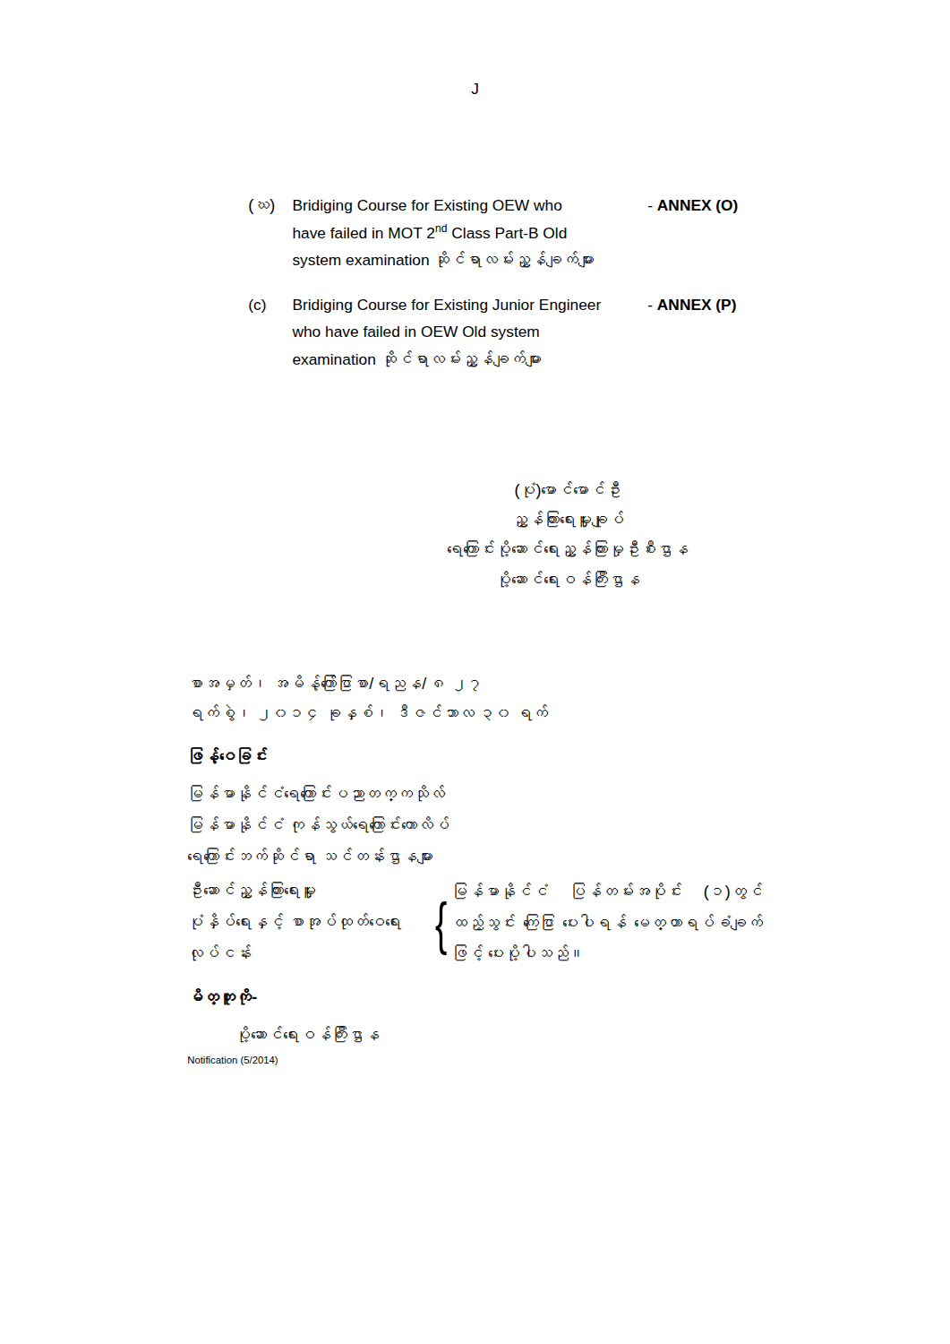J
(ဃ)
Bridiging Course for Existing OEW who
have failed in MOT 2nd Class Part-B Old
system examination ဆိုင်ရာလမ်းညွှန်ချက်များ
- ANNEX (O)
(c)
Bridiging Course for Existing Junior Engineer
who have failed in OEW Old system
examination ဆိုင်ရာလမ်းညွှန်ချက်များ
- ANNEX (P)
(ပုံ)မောင်မောင်ဦး
ညွှန်ကြားရေးမှူးချုပ်
ရေကြောင်းပို့ဆောင်ရေးညွှန်ကြားမှုဦးစီးဌာန
ပို့ဆောင်ရေးဝန်ကြီးဌာန
စာအမှတ်၊ အမိန့်ကြော်ငြာစာ/ရညန/ ၈ ၂၇
ရက်စွဲ၊ ၂၀၁၄ ခုနှစ်၊ ဒီဇင်ဘာလ ၃၀ ရက်
ဖြန့်ဝေခြင်း
မြန်မာနိုင်ငံရေကြောင်းပညာတက္ကသိုလ်
မြန်မာနိုင်ငံ ကုန်သွယ်ရေကြောင်းကောလိပ်
ရေကြောင်းဘက်ဆိုင်ရာ သင်တန်းဌာနများ
ဦးဆောင်ညွှန်ကြားရေးမှူး
ပုံနှိပ်ရေးနှင့် စာအုပ်ထုတ်ဝေရေးလုပ်ငန်း
{
မြန်မာနိုင်ငံ ပြန်တမ်းအပိုင်း (၁)တွင် ထည့်သွင်း ကြေငြာ ပေးပါရန် မေတ္တာရပ်ခံချက်ဖြင့် ပေးပို့ပါသည်။
မိတ္တူကို-
ပို့ဆောင်ရေးဝန်ကြီးဌာန
Notification (5/2014)